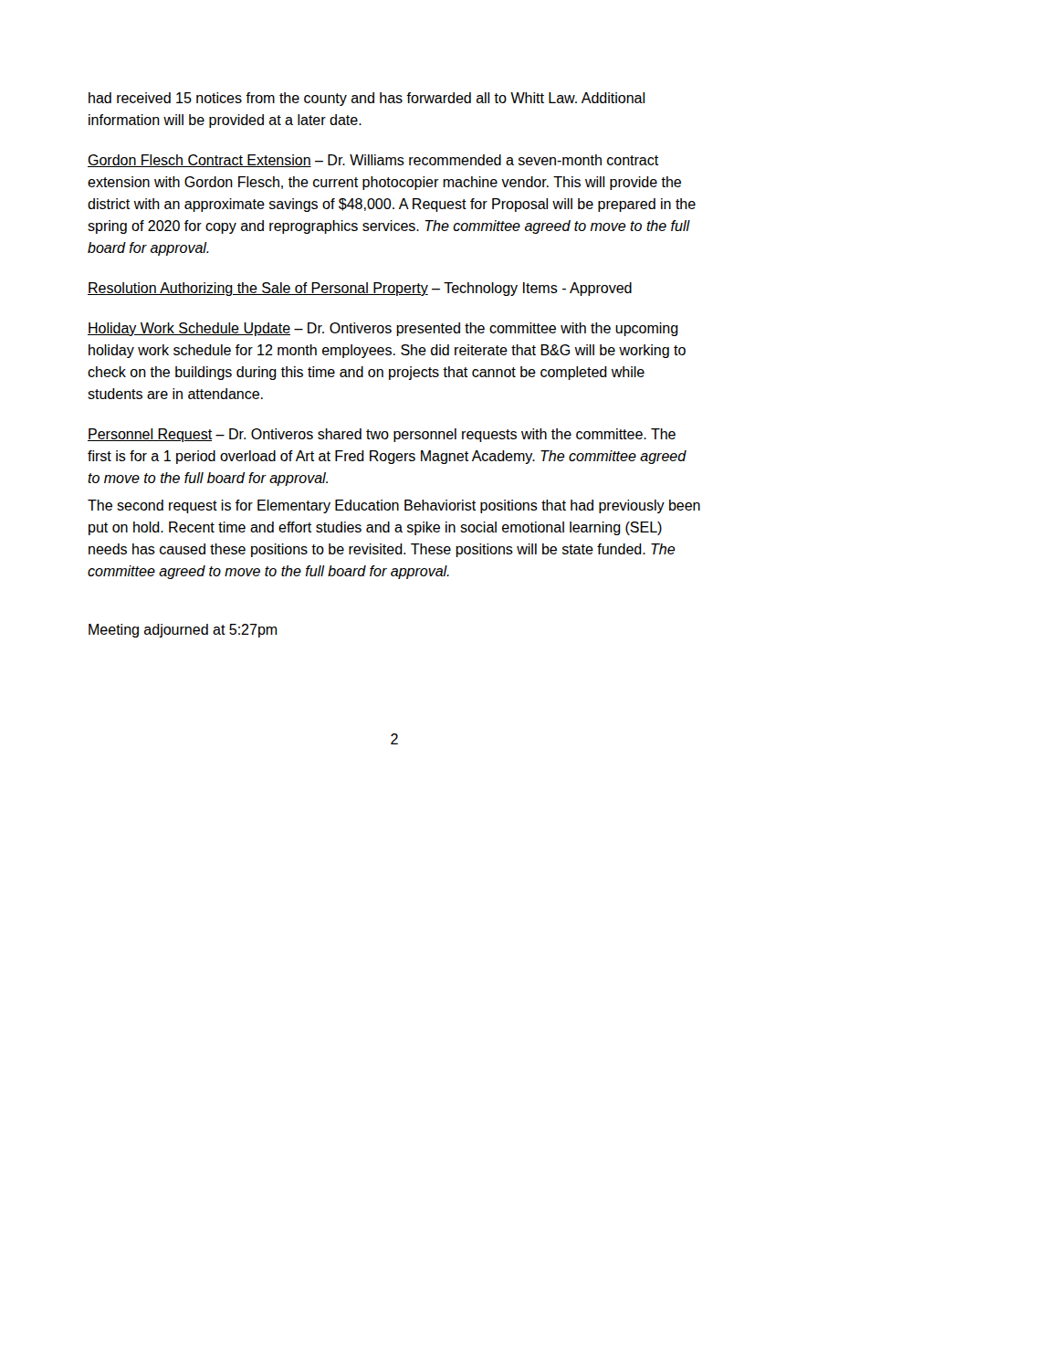had received 15 notices from the county and has forwarded all to Whitt Law. Additional information will be provided at a later date.
Gordon Flesch Contract Extension – Dr. Williams recommended a seven-month contract extension with Gordon Flesch, the current photocopier machine vendor. This will provide the district with an approximate savings of $48,000. A Request for Proposal will be prepared in the spring of 2020 for copy and reprographics services. The committee agreed to move to the full board for approval.
Resolution Authorizing the Sale of Personal Property – Technology Items - Approved
Holiday Work Schedule Update – Dr. Ontiveros presented the committee with the upcoming holiday work schedule for 12 month employees. She did reiterate that B&G will be working to check on the buildings during this time and on projects that cannot be completed while students are in attendance.
Personnel Request – Dr. Ontiveros shared two personnel requests with the committee. The first is for a 1 period overload of Art at Fred Rogers Magnet Academy. The committee agreed to move to the full board for approval.
The second request is for Elementary Education Behaviorist positions that had previously been put on hold. Recent time and effort studies and a spike in social emotional learning (SEL) needs has caused these positions to be revisited. These positions will be state funded. The committee agreed to move to the full board for approval.
Meeting adjourned at 5:27pm
2